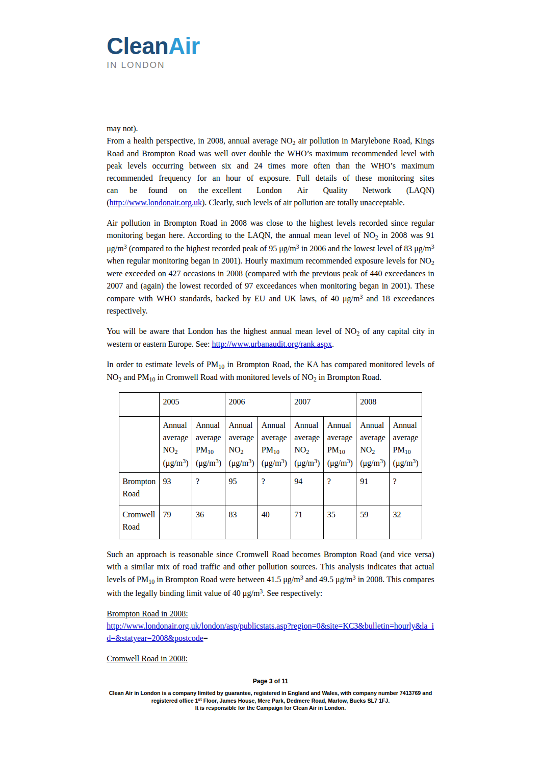Clean Air
IN LONDON
may not).
From a health perspective, in 2008, annual average NO2 air pollution in Marylebone Road, Kings Road and Brompton Road was well over double the WHO’s maximum recommended level with peak levels occurring between six and 24 times more often than the WHO’s maximum recommended frequency for an hour of exposure. Full details of these monitoring sites can be found on the excellent London Air Quality Network (LAQN) (http://www.londonair.org.uk). Clearly, such levels of air pollution are totally unacceptable.
Air pollution in Brompton Road in 2008 was close to the highest levels recorded since regular monitoring began here. According to the LAQN, the annual mean level of NO2 in 2008 was 91 μg/m3 (compared to the highest recorded peak of 95 μg/m3 in 2006 and the lowest level of 83 μg/m3 when regular monitoring began in 2001). Hourly maximum recommended exposure levels for NO2 were exceeded on 427 occasions in 2008 (compared with the previous peak of 440 exceedances in 2007 and (again) the lowest recorded of 97 exceedances when monitoring began in 2001). These compare with WHO standards, backed by EU and UK laws, of 40 μg/m3 and 18 exceedances respectively.
You will be aware that London has the highest annual mean level of NO2 of any capital city in western or eastern Europe. See: http://www.urbanaudit.org/rank.aspx.
In order to estimate levels of PM10 in Brompton Road, the KA has compared monitored levels of NO2 and PM10 in Cromwell Road with monitored levels of NO2 in Brompton Road.
| | 2005 | 2006 | 2007 | 2008 |
| | Annual average NO 2 (μg/m 3 ) | Annual average PM 10 (μg/m 3 ) | Annual average NO 2 (μg/m 3 ) | Annual average PM 10 (μg/m 3 ) | Annual average NO 2 (μg/m 3 ) | Annual average PM 10 (μg/m 3 ) | Annual average NO 2 (μg/m 3 ) | Annual average PM 10 (μg/m 3 ) |
| Brompton Road | 93 | ? | 95 | ? | 94 | ? | 91 | ? |
| Cromwell Road | 79 | 36 | 83 | 40 | 71 | 35 | 59 | 32 |
Such an approach is reasonable since Cromwell Road becomes Brompton Road (and vice versa) with a similar mix of road traffic and other pollution sources. This analysis indicates that actual levels of PM10 in Brompton Road were between 41.5 μg/m3 and 49.5 μg/m3 in 2008. This compares with the legally binding limit value of 40 μg/m3. See respectively:
Brompton Road in 2008:
http://www.londonair.org.uk/london/asp/publicstats.asp?region=0&site=KC3&bulletin=hourly&la_id=&statyear=2008&postcode=
Cromwell Road in 2008:
Page 3 of 11
Clean Air in London is a company limited by guarantee, registered in England and Wales, with company number 7413769 and registered office 1st Floor, James House, Mere Park, Dedmere Road, Marlow, Bucks SL7 1FJ.
It is responsible for the Campaign for Clean Air in London.